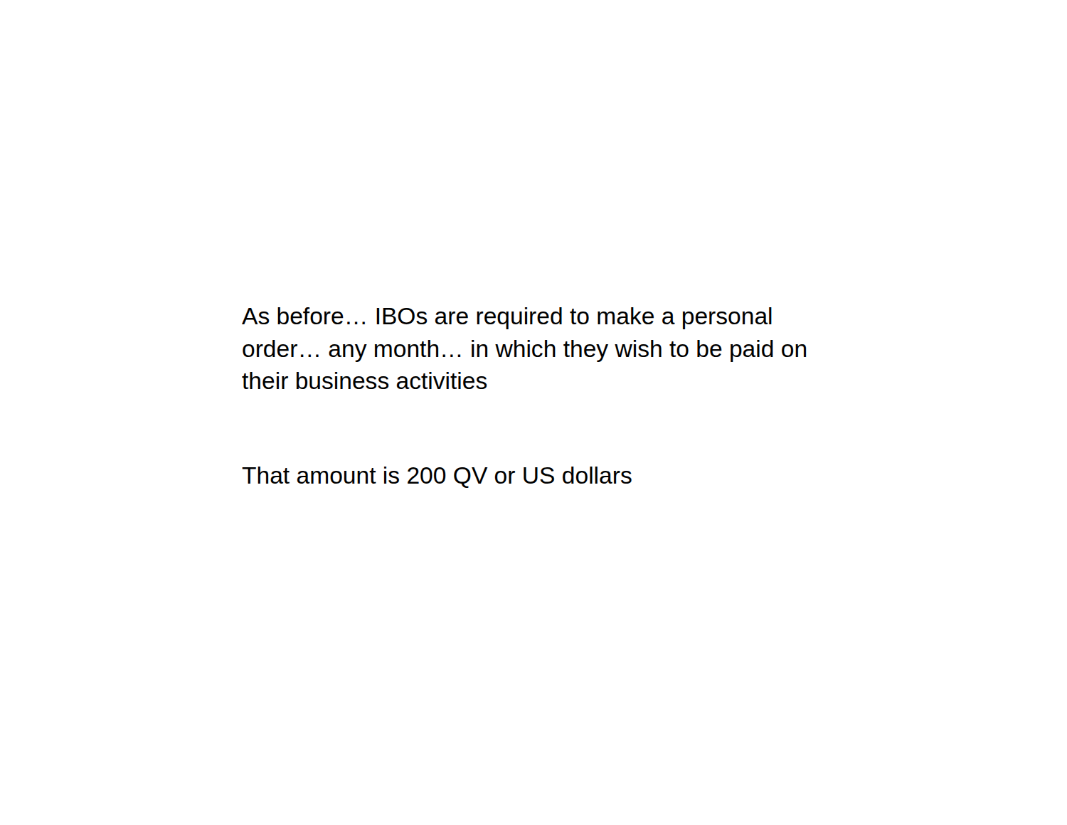As before… IBOs are required to make a personal order… any month… in which they wish to be paid on their business activities
That amount is 200 QV or US dollars